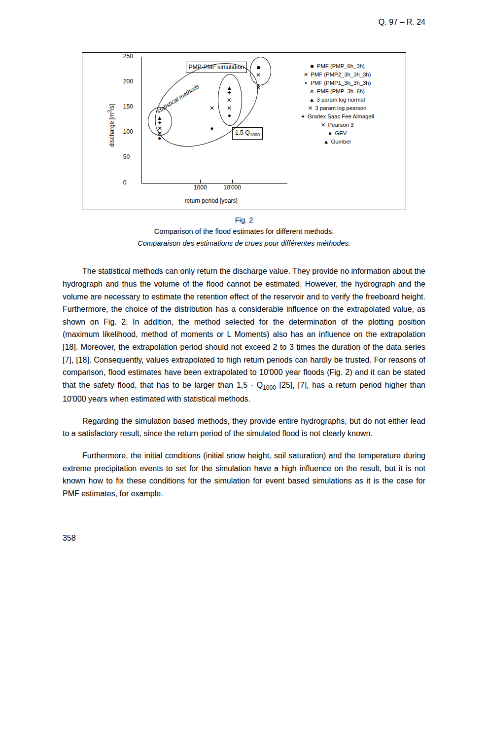Q. 97 – R. 24
discharge [m3/s] 250 200 150 100 50 0 1000 10'000 statistical methods PMP-PMF simulation 1.5·Q1000 ■ ✕ ▪ ✕ ▲ ✦ ✕ ✕ ● ✕ ● ▲ ✦ ✕ ✕ ●
return period [years]
■ PMF (PMP_6h_3h)
✕ PMF (PMP2_3h_3h_3h)
▪ PMF (PMP1_3h_3h_3h)
✕ PMF (PMP_3h_6h)
▲ 3 param log normal
✕ 3 param log pearson
✦ Gradex Saas Fee Almagell
✕ Pearson 3
● GEV
▲ Gumbel
Fig. 2 Comparison of the flood estimates for different methods. Comparaison des estimations de crues pour différentes méthodes.
The statistical methods can only return the discharge value. They provide no information about the hydrograph and thus the volume of the flood cannot be estimated. However, the hydrograph and the volume are necessary to estimate the retention effect of the reservoir and to verify the freeboard height. Furthermore, the choice of the distribution has a considerable influence on the extrapolated value, as shown on Fig. 2. In addition, the method selected for the determination of the plotting position (maximum likelihood, method of moments or L Moments) also has an influence on the extrapolation [18]. Moreover, the extrapolation period should not exceed 2 to 3 times the duration of the data series [7], [18]. Consequently, values extrapolated to high return periods can hardly be trusted. For reasons of comparison, flood estimates have been extrapolated to 10'000 year floods (Fig. 2) and it can be stated that the safety flood, that has to be larger than 1,5 · Q1000 [25], [7], has a return period higher than 10'000 years when estimated with statistical methods.
Regarding the simulation based methods, they provide entire hydrographs, but do not either lead to a satisfactory result, since the return period of the simulated flood is not clearly known.
Furthermore, the initial conditions (initial snow height, soil saturation) and the temperature during extreme precipitation events to set for the simulation have a high influence on the result, but it is not known how to fix these conditions for the simulation for event based simulations as it is the case for PMF estimates, for example.
358